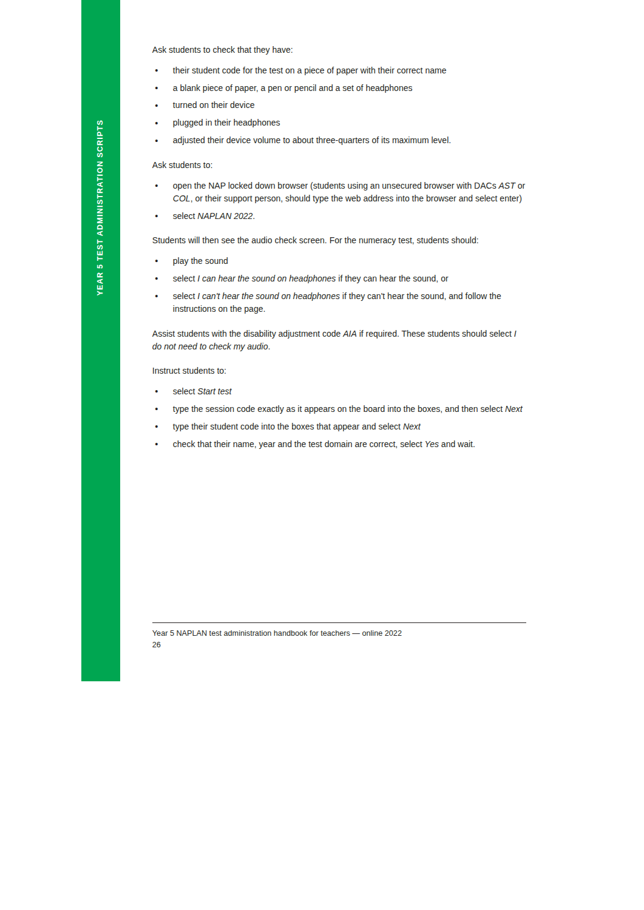Year 5 test administration scripts
Ask students to check that they have:
their student code for the test on a piece of paper with their correct name
a blank piece of paper, a pen or pencil and a set of headphones
turned on their device
plugged in their headphones
adjusted their device volume to about three-quarters of its maximum level.
Ask students to:
open the NAP locked down browser (students using an unsecured browser with DACs AST or COL, or their support person, should type the web address into the browser and select enter)
select NAPLAN 2022.
Students will then see the audio check screen. For the numeracy test, students should:
play the sound
select I can hear the sound on headphones if they can hear the sound, or
select I can't hear the sound on headphones if they can't hear the sound, and follow the instructions on the page.
Assist students with the disability adjustment code AIA if required. These students should select I do not need to check my audio.
Instruct students to:
select Start test
type the session code exactly as it appears on the board into the boxes, and then select Next
type their student code into the boxes that appear and select Next
check that their name, year and the test domain are correct, select Yes and wait.
Year 5 NAPLAN test administration handbook for teachers — online 2022
26